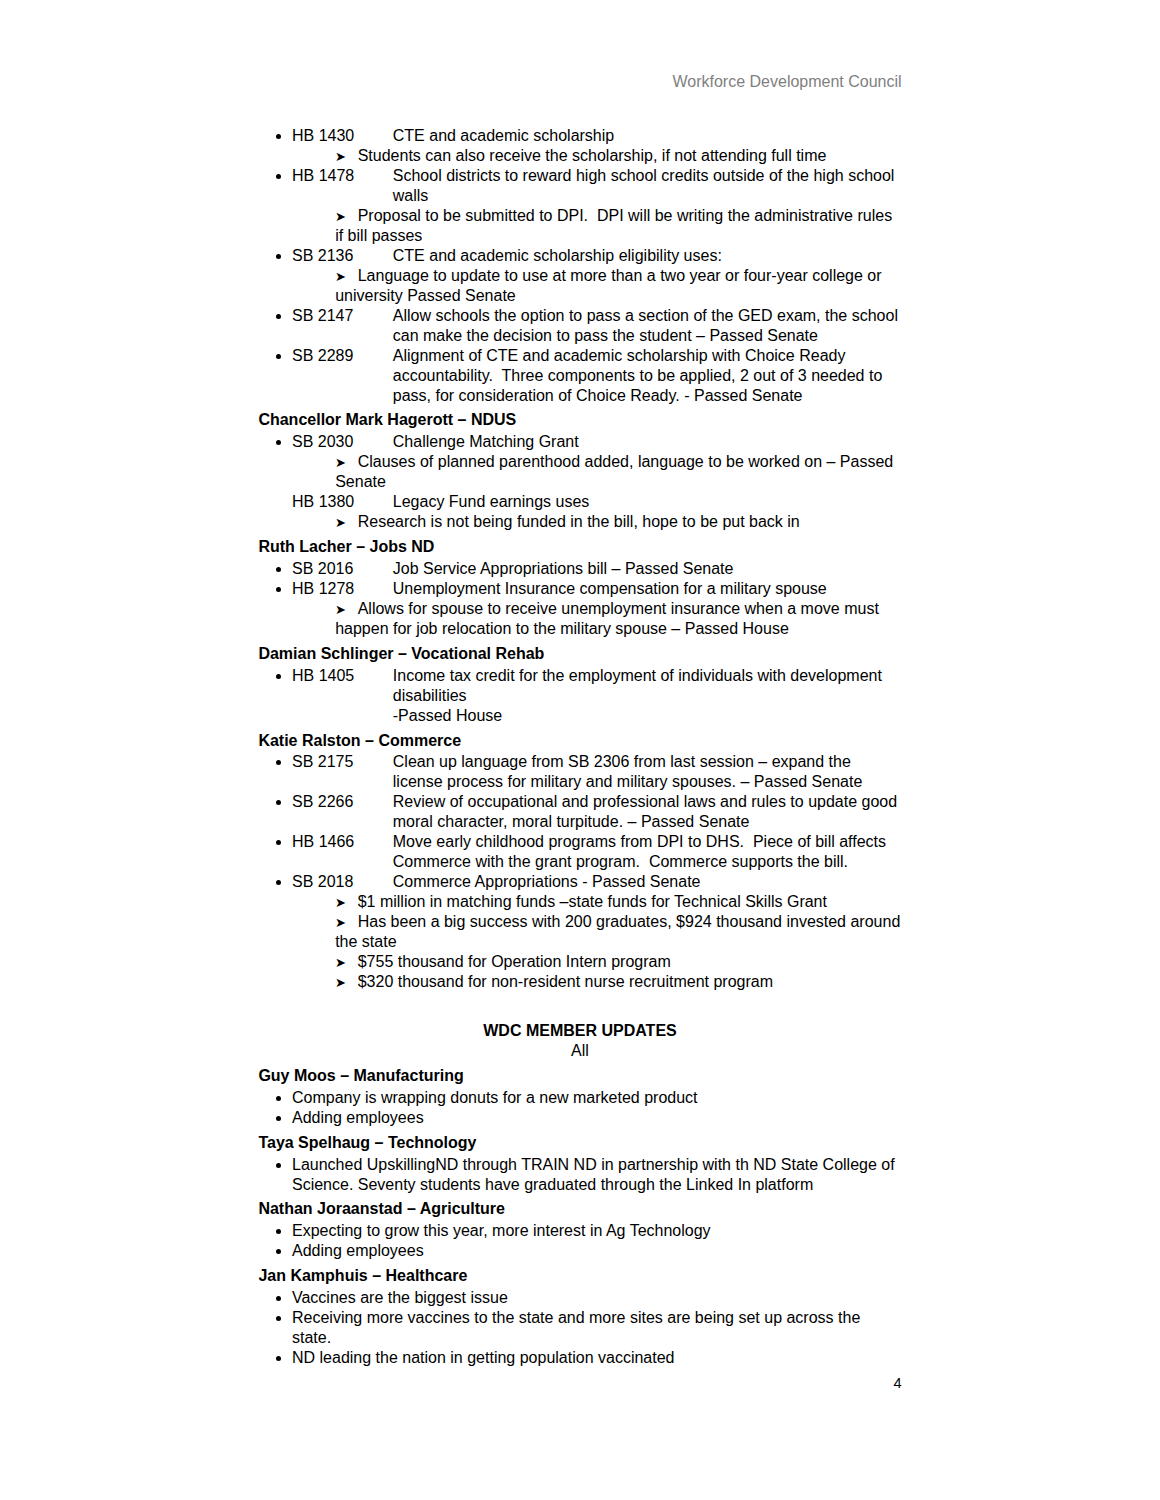Workforce Development Council
HB 1430 CTE and academic scholarship
Students can also receive the scholarship, if not attending full time
HB 1478 School districts to reward high school credits outside of the high school walls
Proposal to be submitted to DPI. DPI will be writing the administrative rules if bill passes
SB 2136 CTE and academic scholarship eligibility uses:
Language to update to use at more than a two year or four-year college or university Passed Senate
SB 2147 Allow schools the option to pass a section of the GED exam, the school can make the decision to pass the student – Passed Senate
SB 2289 Alignment of CTE and academic scholarship with Choice Ready accountability. Three components to be applied, 2 out of 3 needed to pass, for consideration of Choice Ready. - Passed Senate
Chancellor Mark Hagerott – NDUS
SB 2030 Challenge Matching Grant
Clauses of planned parenthood added, language to be worked on – Passed Senate
HB 1380 Legacy Fund earnings uses
Research is not being funded in the bill, hope to be put back in
Ruth Lacher – Jobs ND
SB 2016 Job Service Appropriations bill – Passed Senate
HB 1278 Unemployment Insurance compensation for a military spouse
Allows for spouse to receive unemployment insurance when a move must happen for job relocation to the military spouse – Passed House
Damian Schlinger – Vocational Rehab
HB 1405 Income tax credit for the employment of individuals with development disabilities
-Passed House
Katie Ralston – Commerce
SB 2175 Clean up language from SB 2306 from last session – expand the license process for military and military spouses. – Passed Senate
SB 2266 Review of occupational and professional laws and rules to update good moral character, moral turpitude. – Passed Senate
HB 1466 Move early childhood programs from DPI to DHS. Piece of bill affects Commerce with the grant program. Commerce supports the bill.
SB 2018 Commerce Appropriations - Passed Senate
$1 million in matching funds –state funds for Technical Skills Grant
Has been a big success with 200 graduates, $924 thousand invested around the state
$755 thousand for Operation Intern program
$320 thousand for non-resident nurse recruitment program
WDC MEMBER UPDATES
All
Guy Moos – Manufacturing
Company is wrapping donuts for a new marketed product
Adding employees
Taya Spelhaug – Technology
Launched UpskillingND through TRAIN ND in partnership with th ND State College of Science. Seventy students have graduated through the Linked In platform
Nathan Joraanstad – Agriculture
Expecting to grow this year, more interest in Ag Technology
Adding employees
Jan Kamphuis – Healthcare
Vaccines are the biggest issue
Receiving more vaccines to the state and more sites are being set up across the state.
ND leading the nation in getting population vaccinated
4